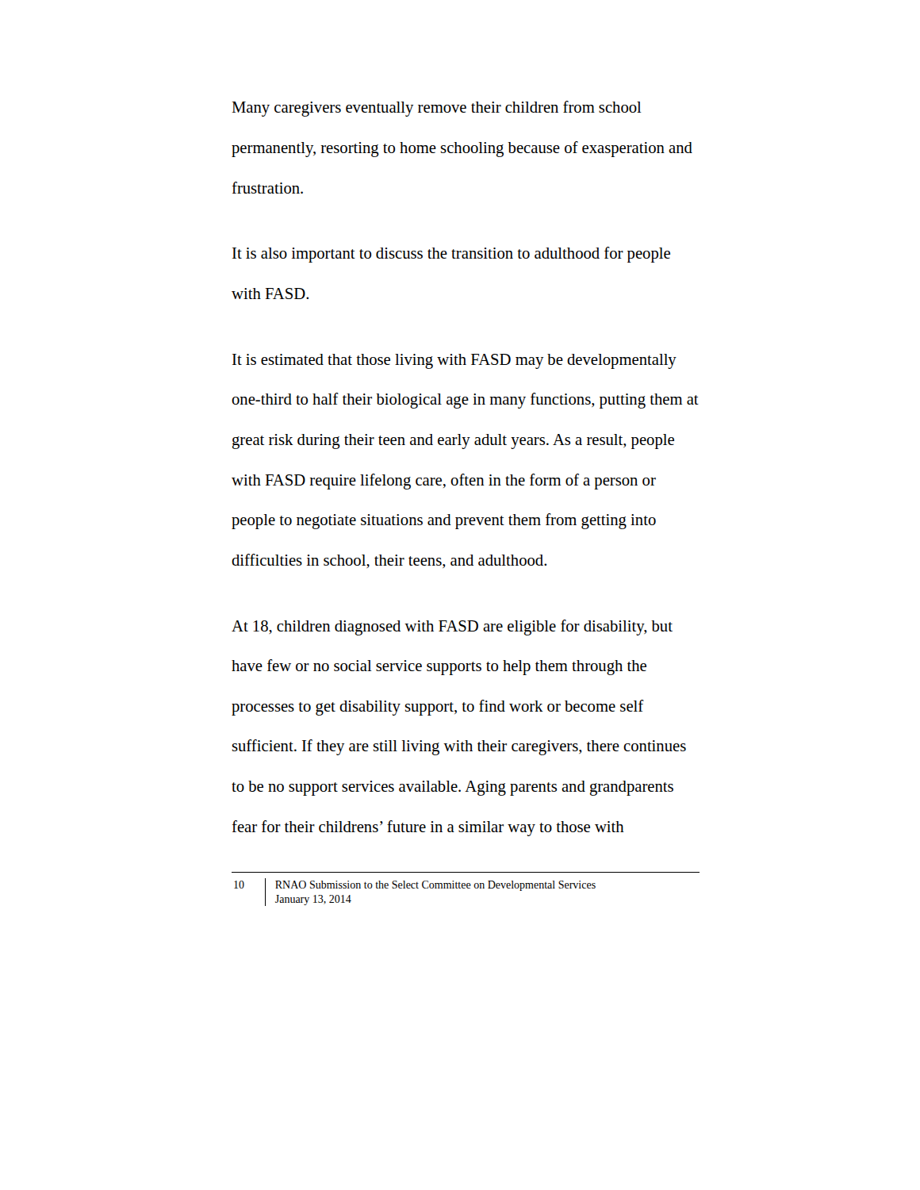Many caregivers eventually remove their children from school permanently, resorting to home schooling because of exasperation and frustration.
It is also important to discuss the transition to adulthood for people with FASD.
It is estimated that those living with FASD may be developmentally one-third to half their biological age in many functions, putting them at great risk during their teen and early adult years. As a result, people with FASD require lifelong care, often in the form of a person or people to negotiate situations and prevent them from getting into difficulties in school, their teens, and adulthood.
At 18, children diagnosed with FASD are eligible for disability, but have few or no social service supports to help them through the processes to get disability support, to find work or become self sufficient. If they are still living with their caregivers, there continues to be no support services available. Aging parents and grandparents fear for their childrens’ future in a similar way to those with
10
RNAO Submission to the Select Committee on Developmental Services
January 13, 2014